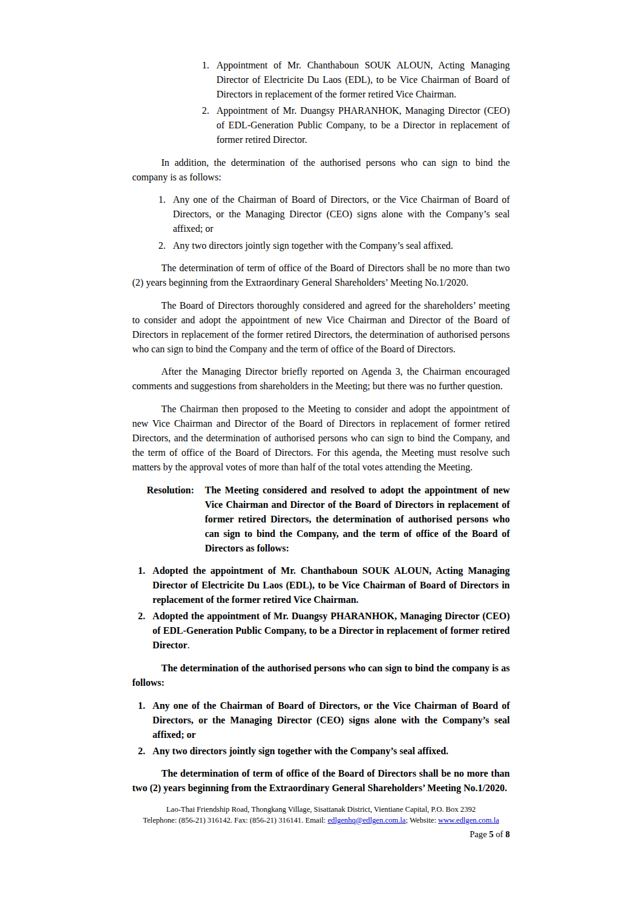1. Appointment of Mr. Chanthaboun SOUK ALOUN, Acting Managing Director of Electricite Du Laos (EDL), to be Vice Chairman of Board of Directors in replacement of the former retired Vice Chairman.
2. Appointment of Mr. Duangsy PHARANHOK, Managing Director (CEO) of EDL-Generation Public Company, to be a Director in replacement of former retired Director.
In addition, the determination of the authorised persons who can sign to bind the company is as follows:
1. Any one of the Chairman of Board of Directors, or the Vice Chairman of Board of Directors, or the Managing Director (CEO) signs alone with the Company’s seal affixed; or
2. Any two directors jointly sign together with the Company’s seal affixed.
The determination of term of office of the Board of Directors shall be no more than two (2) years beginning from the Extraordinary General Shareholders’ Meeting No.1/2020.
The Board of Directors thoroughly considered and agreed for the shareholders’ meeting to consider and adopt the appointment of new Vice Chairman and Director of the Board of Directors in replacement of the former retired Directors, the determination of authorised persons who can sign to bind the Company and the term of office of the Board of Directors.
After the Managing Director briefly reported on Agenda 3, the Chairman encouraged comments and suggestions from shareholders in the Meeting; but there was no further question.
The Chairman then proposed to the Meeting to consider and adopt the appointment of new Vice Chairman and Director of the Board of Directors in replacement of former retired Directors, and the determination of authorised persons who can sign to bind the Company, and the term of office of the Board of Directors. For this agenda, the Meeting must resolve such matters by the approval votes of more than half of the total votes attending the Meeting.
Resolution:
The Meeting considered and resolved to adopt the appointment of new Vice Chairman and Director of the Board of Directors in replacement of former retired Directors, the determination of authorised persons who can sign to bind the Company, and the term of office of the Board of Directors as follows:
1. Adopted the appointment of Mr. Chanthaboun SOUK ALOUN, Acting Managing Director of Electricite Du Laos (EDL), to be Vice Chairman of Board of Directors in replacement of the former retired Vice Chairman.
2. Adopted the appointment of Mr. Duangsy PHARANHOK, Managing Director (CEO) of EDL-Generation Public Company, to be a Director in replacement of former retired Director.
The determination of the authorised persons who can sign to bind the company is as follows:
1. Any one of the Chairman of Board of Directors, or the Vice Chairman of Board of Directors, or the Managing Director (CEO) signs alone with the Company’s seal affixed; or
2. Any two directors jointly sign together with the Company’s seal affixed.
The determination of term of office of the Board of Directors shall be no more than two (2) years beginning from the Extraordinary General Shareholders’ Meeting No.1/2020.
Lao-Thai Friendship Road, Thongkang Village, Sisattanak District, Vientiane Capital, P.O. Box 2392
Telephone: (856-21) 316142. Fax: (856-21) 316141. Email: edlgenhq@edlgen.com.la; Website: www.edlgen.com.la
Page 5 of 8